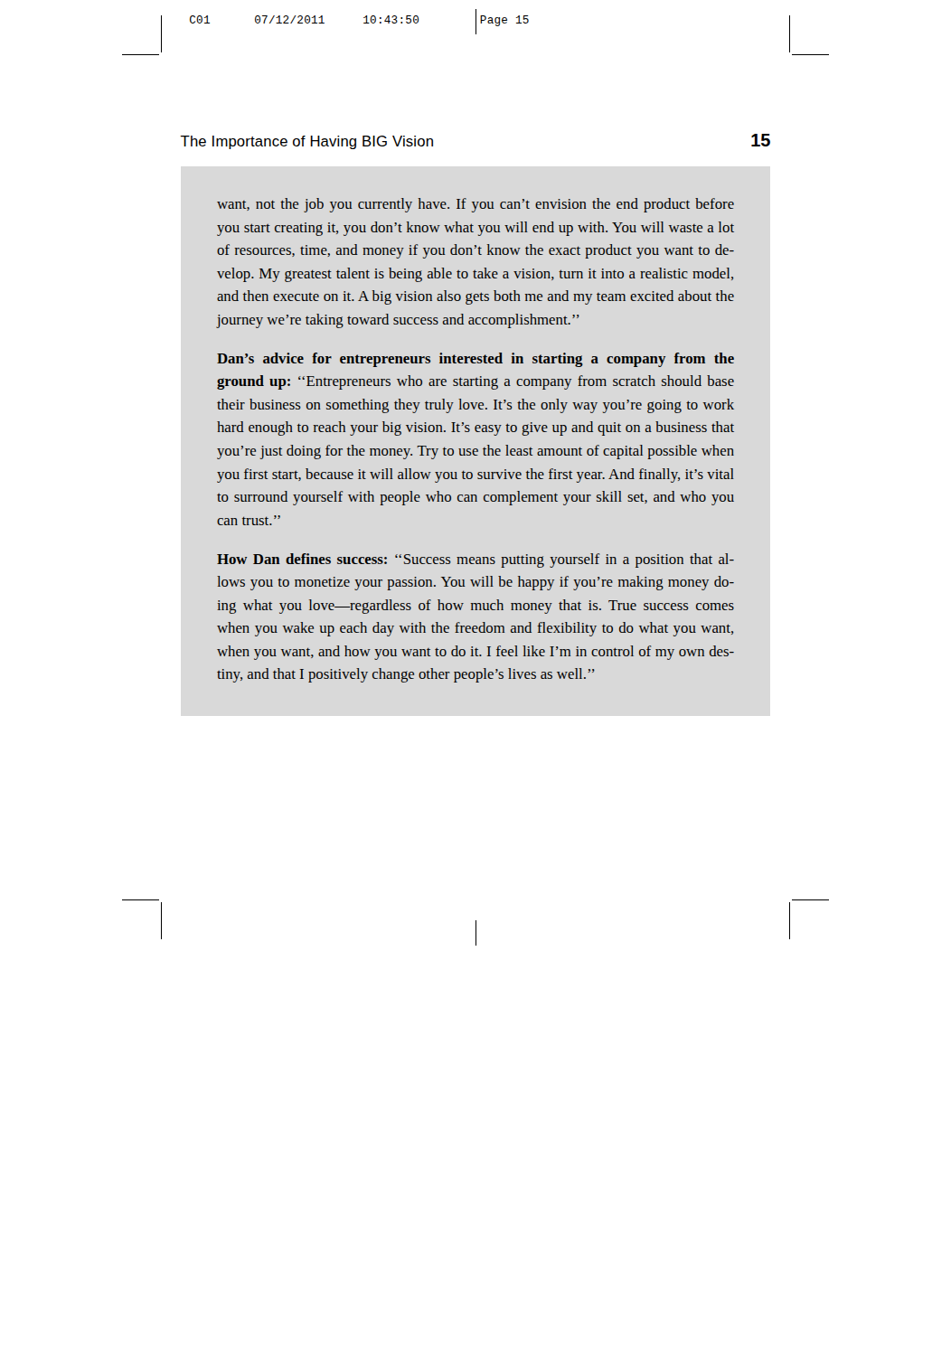C0107/12/201110:43:50 Page 15
The Importance of Having BIG Vision
15
want, not the job you currently have. If you can’t envision the end product before you start creating it, you don’t know what you will end up with. You will waste a lot of resources, time, and money if you don’t know the exact product you want to develop. My greatest talent is being able to take a vision, turn it into a realistic model, and then execute on it. A big vision also gets both me and my team excited about the journey we’re taking toward success and accomplishment.’’
Dan’s advice for entrepreneurs interested in starting a company from the ground up: ‘‘Entrepreneurs who are starting a company from scratch should base their business on something they truly love. It’s the only way you’re going to work hard enough to reach your big vision. It’s easy to give up and quit on a business that you’re just doing for the money. Try to use the least amount of capital possible when you first start, because it will allow you to survive the first year. And finally, it’s vital to surround yourself with people who can complement your skill set, and who you can trust.’’
How Dan defines success: ‘‘Success means putting yourself in a position that allows you to monetize your passion. You will be happy if you’re making money doing what you love—regardless of how much money that is. True success comes when you wake up each day with the freedom and flexibility to do what you want, when you want, and how you want to do it. I feel like I’m in control of my own destiny, and that I positively change other people’s lives as well.’’